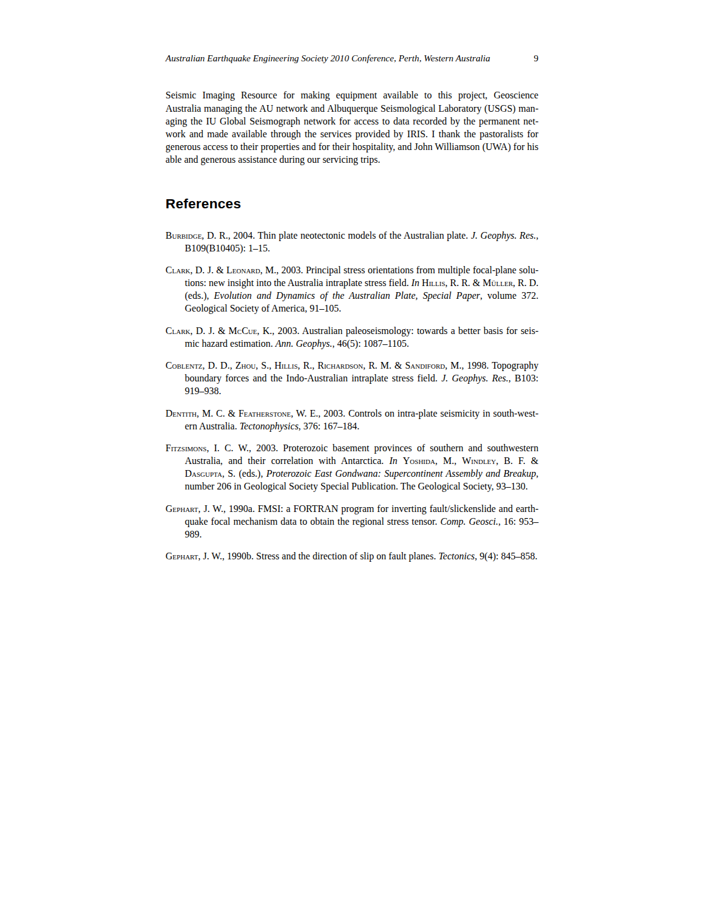Australian Earthquake Engineering Society 2010 Conference, Perth, Western Australia 9
Seismic Imaging Resource for making equipment available to this project, Geoscience Australia managing the AU network and Albuquerque Seismological Laboratory (USGS) managing the IU Global Seismograph network for access to data recorded by the permanent network and made available through the services provided by IRIS. I thank the pastoralists for generous access to their properties and for their hospitality, and John Williamson (UWA) for his able and generous assistance during our servicing trips.
References
Burbidge, D. R., 2004. Thin plate neotectonic models of the Australian plate. J. Geophys. Res., B109(B10405): 1–15.
Clark, D. J. & Leonard, M., 2003. Principal stress orientations from multiple focal-plane solutions: new insight into the Australia intraplate stress field. In Hillis, R. R. & Müller, R. D. (eds.), Evolution and Dynamics of the Australian Plate, Special Paper, volume 372. Geological Society of America, 91–105.
Clark, D. J. & McCue, K., 2003. Australian paleoseismology: towards a better basis for seismic hazard estimation. Ann. Geophys., 46(5): 1087–1105.
Coblentz, D. D., Zhou, S., Hillis, R., Richardson, R. M. & Sandiford, M., 1998. Topography boundary forces and the Indo-Australian intraplate stress field. J. Geophys. Res., B103: 919–938.
Dentith, M. C. & Featherstone, W. E., 2003. Controls on intra-plate seismicity in south-western Australia. Tectonophysics, 376: 167–184.
Fitzsimons, I. C. W., 2003. Proterozoic basement provinces of southern and southwestern Australia, and their correlation with Antarctica. In Yoshida, M., Windley, B. F. & Dasgupta, S. (eds.), Proterozoic East Gondwana: Supercontinent Assembly and Breakup, number 206 in Geological Society Special Publication. The Geological Society, 93–130.
Gephart, J. W., 1990a. FMSI: a FORTRAN program for inverting fault/slickenslide and earthquake focal mechanism data to obtain the regional stress tensor. Comp. Geosci., 16: 953–989.
Gephart, J. W., 1990b. Stress and the direction of slip on fault planes. Tectonics, 9(4): 845–858.